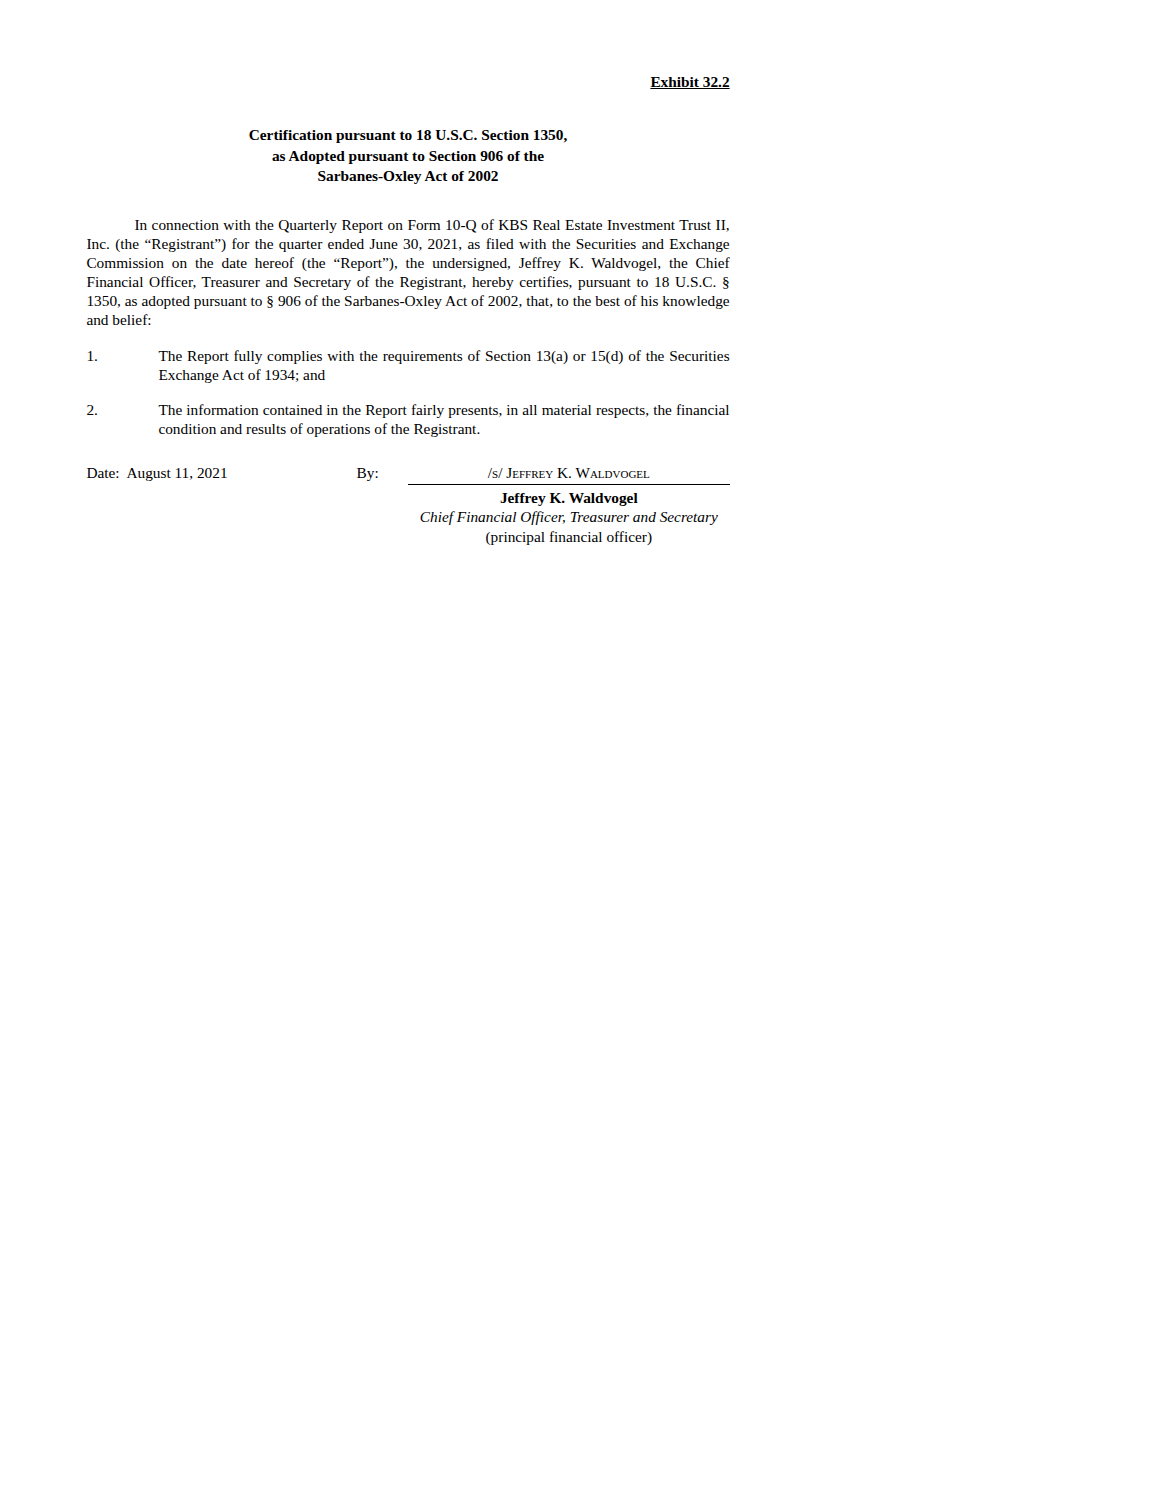Exhibit 32.2
Certification pursuant to 18 U.S.C. Section 1350,
as Adopted pursuant to Section 906 of the
Sarbanes-Oxley Act of 2002
In connection with the Quarterly Report on Form 10-Q of KBS Real Estate Investment Trust II, Inc. (the “Registrant”) for the quarter ended June 30, 2021, as filed with the Securities and Exchange Commission on the date hereof (the “Report”), the undersigned, Jeffrey K. Waldvogel, the Chief Financial Officer, Treasurer and Secretary of the Registrant, hereby certifies, pursuant to 18 U.S.C. § 1350, as adopted pursuant to § 906 of the Sarbanes-Oxley Act of 2002, that, to the best of his knowledge and belief:
The Report fully complies with the requirements of Section 13(a) or 15(d) of the Securities Exchange Act of 1934; and
The information contained in the Report fairly presents, in all material respects, the financial condition and results of operations of the Registrant.
| Date: August 11, 2021 | By: | /s/ Jeffrey K. Waldvogel Jeffrey K. Waldvogel Chief Financial Officer, Treasurer and Secretary (principal financial officer) |